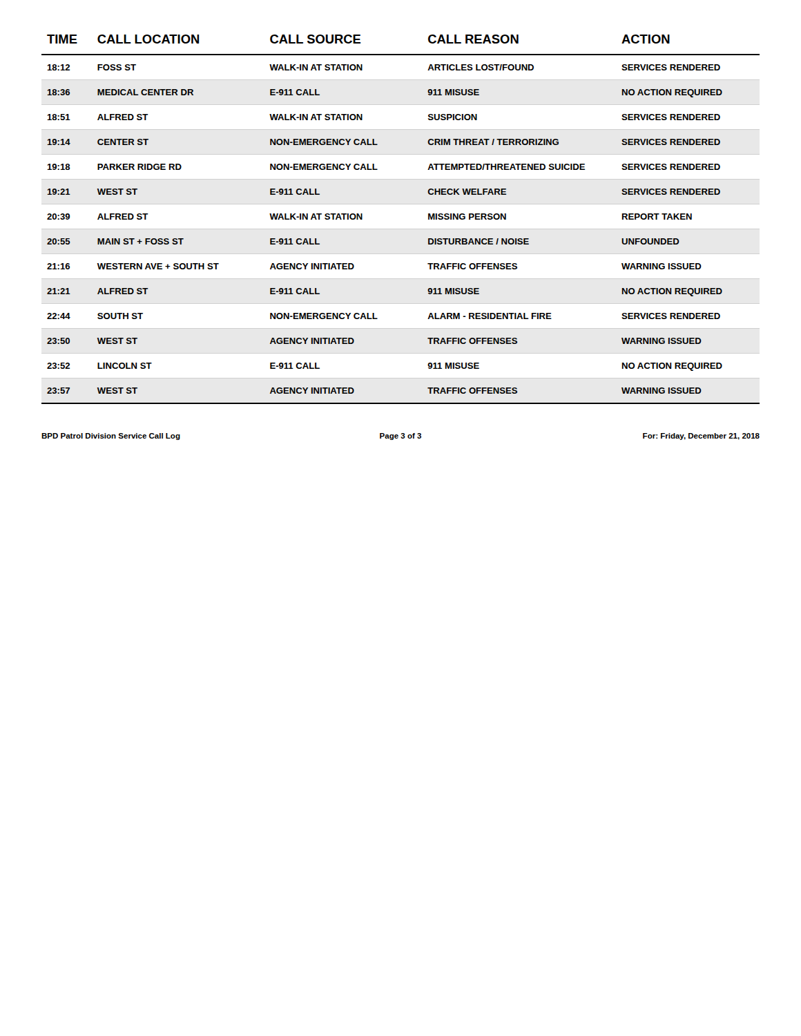| TIME | CALL LOCATION | CALL SOURCE | CALL REASON | ACTION |
| --- | --- | --- | --- | --- |
| 18:12 | FOSS ST | WALK-IN AT STATION | ARTICLES LOST/FOUND | SERVICES RENDERED |
| 18:36 | MEDICAL CENTER DR | E-911 CALL | 911 MISUSE | NO ACTION REQUIRED |
| 18:51 | ALFRED ST | WALK-IN AT STATION | SUSPICION | SERVICES RENDERED |
| 19:14 | CENTER ST | NON-EMERGENCY CALL | CRIM THREAT / TERRORIZING | SERVICES RENDERED |
| 19:18 | PARKER RIDGE RD | NON-EMERGENCY CALL | ATTEMPTED/THREATENED SUICIDE | SERVICES RENDERED |
| 19:21 | WEST ST | E-911 CALL | CHECK WELFARE | SERVICES RENDERED |
| 20:39 | ALFRED ST | WALK-IN AT STATION | MISSING PERSON | REPORT TAKEN |
| 20:55 | MAIN ST + FOSS ST | E-911 CALL | DISTURBANCE / NOISE | UNFOUNDED |
| 21:16 | WESTERN AVE + SOUTH ST | AGENCY INITIATED | TRAFFIC OFFENSES | WARNING ISSUED |
| 21:21 | ALFRED ST | E-911 CALL | 911 MISUSE | NO ACTION REQUIRED |
| 22:44 | SOUTH ST | NON-EMERGENCY CALL | ALARM - RESIDENTIAL FIRE | SERVICES RENDERED |
| 23:50 | WEST ST | AGENCY INITIATED | TRAFFIC OFFENSES | WARNING ISSUED |
| 23:52 | LINCOLN ST | E-911 CALL | 911 MISUSE | NO ACTION REQUIRED |
| 23:57 | WEST ST | AGENCY INITIATED | TRAFFIC OFFENSES | WARNING ISSUED |
BPD Patrol Division Service Call Log
Page 3 of 3
For: Friday, December 21, 2018